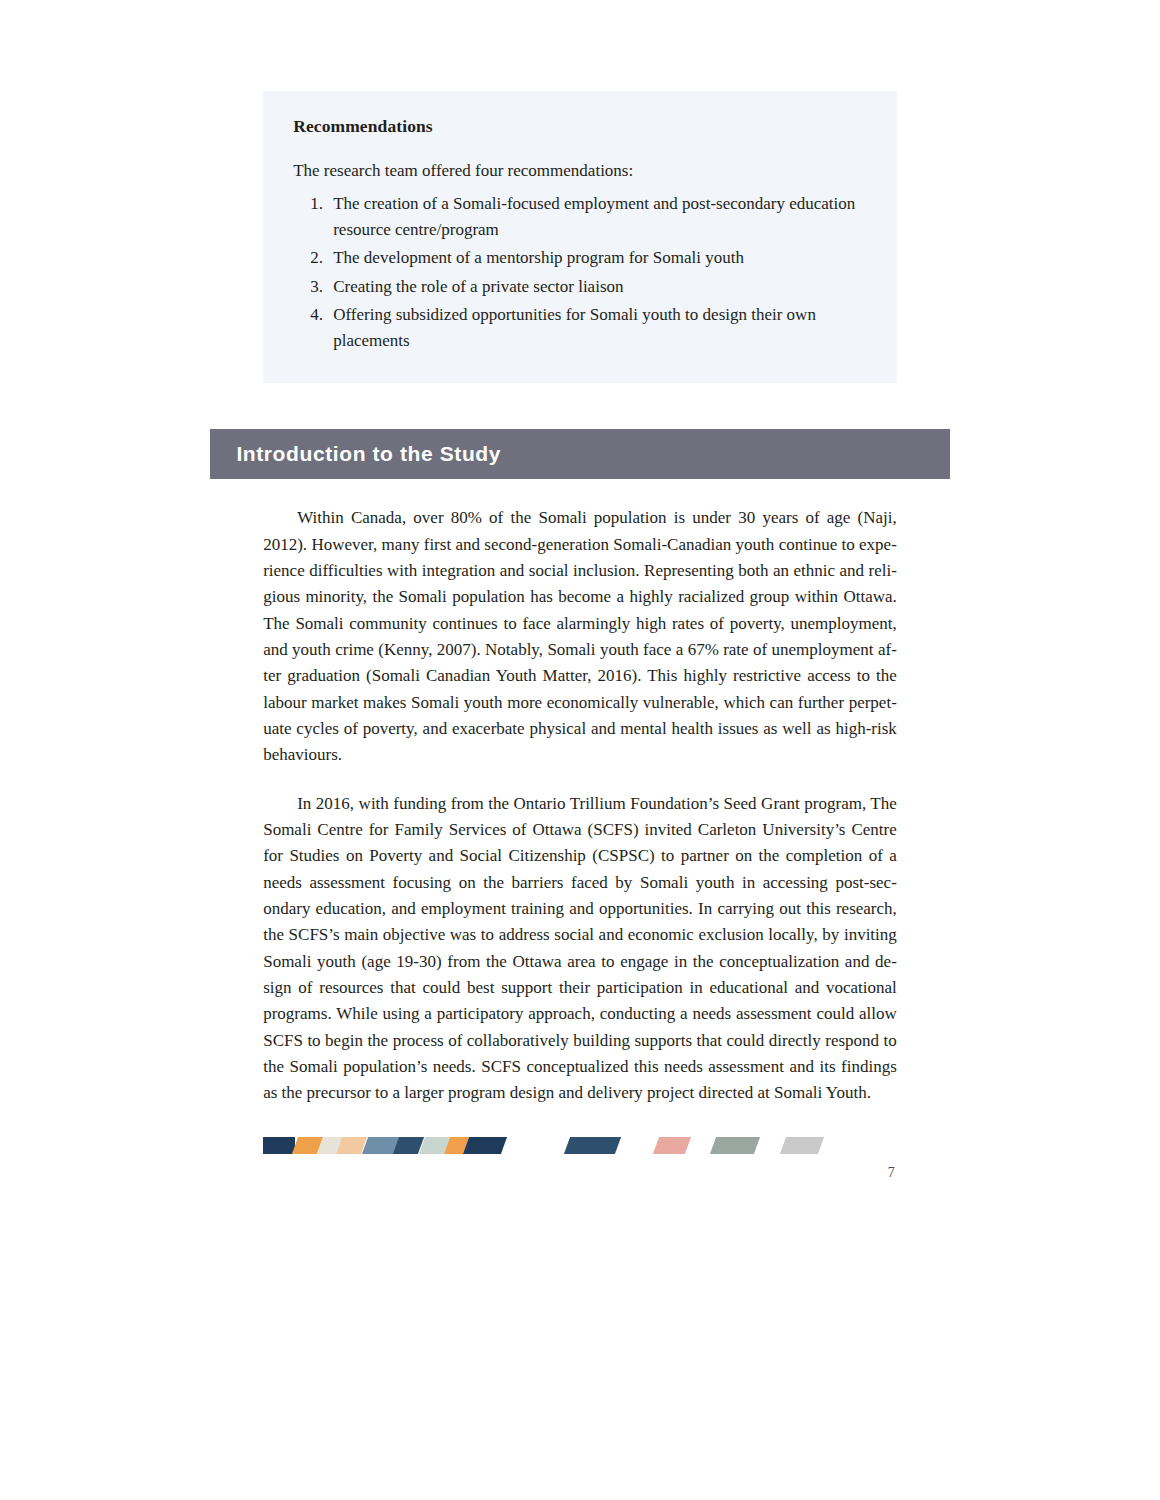Recommendations
The research team offered four recommendations:
The creation of a Somali-focused employment and post-secondary education resource centre/program
The development of a mentorship program for Somali youth
Creating the role of a private sector liaison
Offering subsidized opportunities for Somali youth to design their own placements
Introduction to the Study
Within Canada, over 80% of the Somali population is under 30 years of age (Naji, 2012). However, many first and second-generation Somali-Canadian youth continue to experience difficulties with integration and social inclusion. Representing both an ethnic and religious minority, the Somali population has become a highly racialized group within Ottawa. The Somali community continues to face alarmingly high rates of poverty, unemployment, and youth crime (Kenny, 2007). Notably, Somali youth face a 67% rate of unemployment after graduation (Somali Canadian Youth Matter, 2016). This highly restrictive access to the labour market makes Somali youth more economically vulnerable, which can further perpetuate cycles of poverty, and exacerbate physical and mental health issues as well as high-risk behaviours.
In 2016, with funding from the Ontario Trillium Foundation’s Seed Grant program, The Somali Centre for Family Services of Ottawa (SCFS) invited Carleton University’s Centre for Studies on Poverty and Social Citizenship (CSPSC) to partner on the completion of a needs assessment focusing on the barriers faced by Somali youth in accessing post-secondary education, and employment training and opportunities. In carrying out this research, the SCFS’s main objective was to address social and economic exclusion locally, by inviting Somali youth (age 19-30) from the Ottawa area to engage in the conceptualization and design of resources that could best support their participation in educational and vocational programs. While using a participatory approach, conducting a needs assessment could allow SCFS to begin the process of collaboratively building supports that could directly respond to the Somali population’s needs. SCFS conceptualized this needs assessment and its findings as the precursor to a larger program design and delivery project directed at Somali Youth.
7